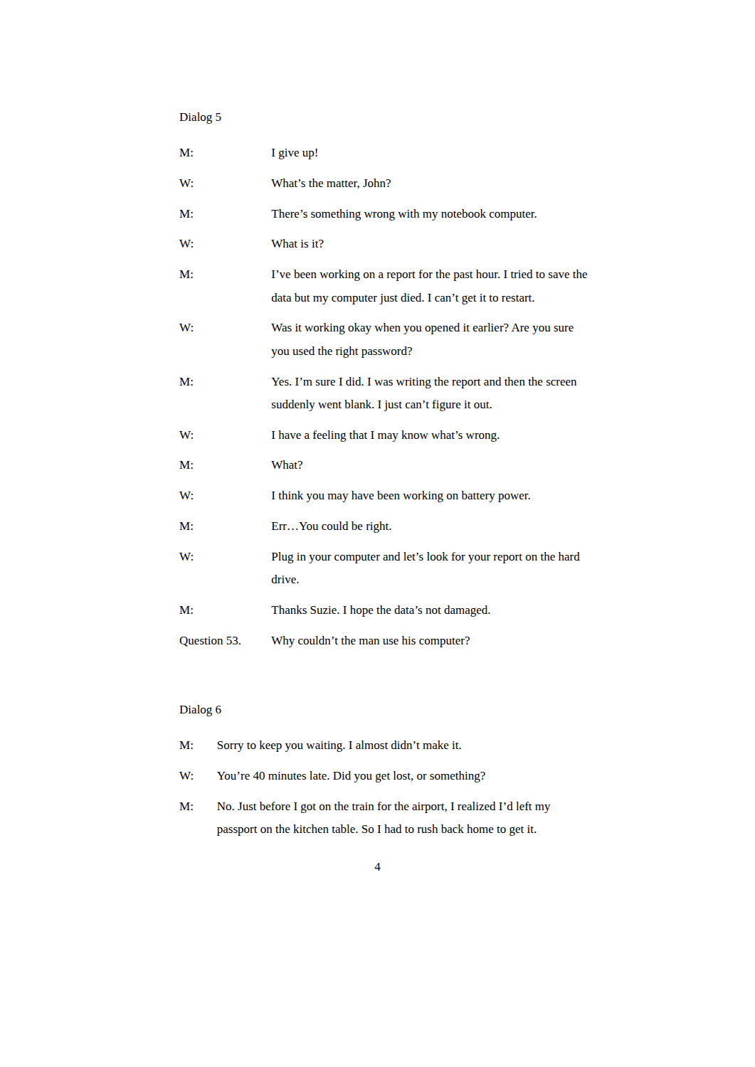Dialog 5
| M: | I give up! |
| W: | What’s the matter, John? |
| M: | There’s something wrong with my notebook computer. |
| W: | What is it? |
| M: | I’ve been working on a report for the past hour. I tried to save the data but my computer just died. I can’t get it to restart. |
| W: | Was it working okay when you opened it earlier? Are you sure you used the right password? |
| M: | Yes. I’m sure I did. I was writing the report and then the screen suddenly went blank. I just can’t figure it out. |
| W: | I have a feeling that I may know what’s wrong. |
| M: | What? |
| W: | I think you may have been working on battery power. |
| M: | Err…You could be right. |
| W: | Plug in your computer and let’s look for your report on the hard drive. |
| M: | Thanks Suzie. I hope the data’s not damaged. |
| Question 53. | Why couldn’t the man use his computer? |
Dialog 6
| M: | Sorry to keep you waiting. I almost didn’t make it. |
| W: | You’re 40 minutes late. Did you get lost, or something? |
| M: | No. Just before I got on the train for the airport, I realized I’d left my passport on the kitchen table. So I had to rush back home to get it. |
4